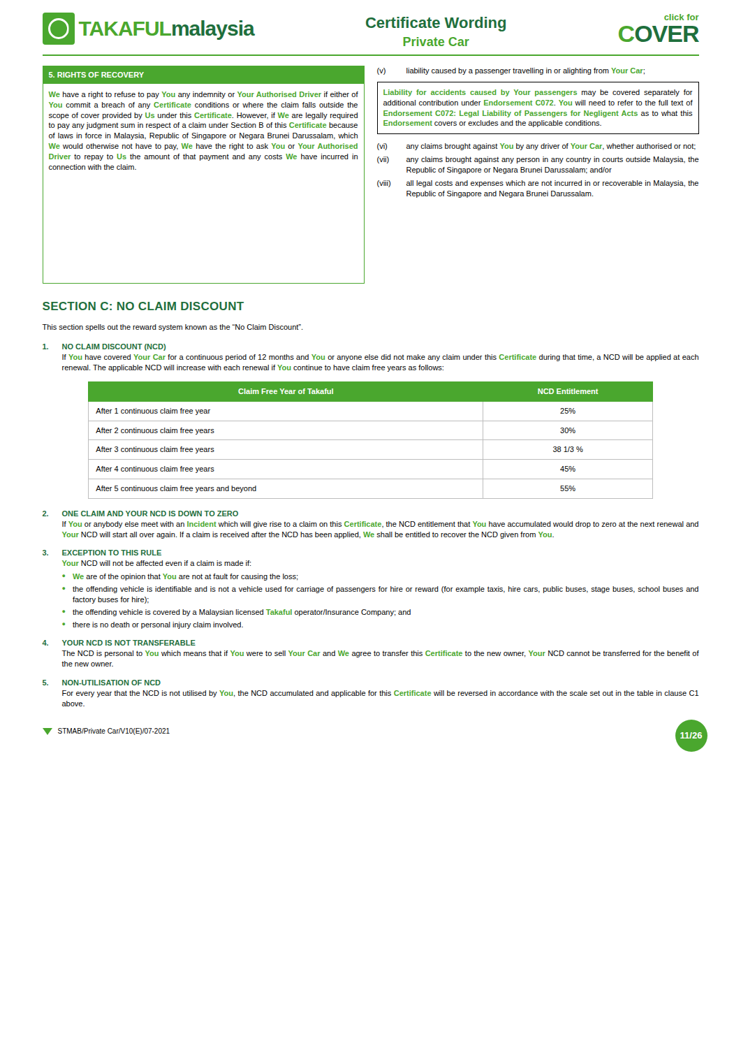TAKAFUL malaysia
Certificate Wording
Private Car
click for
COVER
5. RIGHTS OF RECOVERY
We have a right to refuse to pay You any indemnity or Your Authorised Driver if either of You commit a breach of any Certificate conditions or where the claim falls outside the scope of cover provided by Us under this Certificate. However, if We are legally required to pay any judgment sum in respect of a claim under Section B of this Certificate because of laws in force in Malaysia, Republic of Singapore or Negara Brunei Darussalam, which We would otherwise not have to pay, We have the right to ask You or Your Authorised Driver to repay to Us the amount of that payment and any costs We have incurred in connection with the claim.
(v) liability caused by a passenger travelling in or alighting from Your Car;
Liability for accidents caused by Your passengers may be covered separately for additional contribution under Endorsement C072. You will need to refer to the full text of Endorsement C072: Legal Liability of Passengers for Negligent Acts as to what this Endorsement covers or excludes and the applicable conditions.
(vi) any claims brought against You by any driver of Your Car, whether authorised or not;
(vii) any claims brought against any person in any country in courts outside Malaysia, the Republic of Singapore or Negara Brunei Darussalam; and/or
(viii) all legal costs and expenses which are not incurred in or recoverable in Malaysia, the Republic of Singapore and Negara Brunei Darussalam.
SECTION C: NO CLAIM DISCOUNT
This section spells out the reward system known as the “No Claim Discount”.
1. NO CLAIM DISCOUNT (NCD)
If You have covered Your Car for a continuous period of 12 months and You or anyone else did not make any claim under this Certificate during that time, a NCD will be applied at each renewal. The applicable NCD will increase with each renewal if You continue to have claim free years as follows:
| Claim Free Year of Takaful | NCD Entitlement |
| --- | --- |
| After 1 continuous claim free year | 25% |
| After 2 continuous claim free years | 30% |
| After 3 continuous claim free years | 38 1/3 % |
| After 4 continuous claim free years | 45% |
| After 5 continuous claim free years and beyond | 55% |
2. ONE CLAIM AND YOUR NCD IS DOWN TO ZERO
If You or anybody else meet with an Incident which will give rise to a claim on this Certificate, the NCD entitlement that You have accumulated would drop to zero at the next renewal and Your NCD will start all over again. If a claim is received after the NCD has been applied, We shall be entitled to recover the NCD given from You.
3. EXCEPTION TO THIS RULE
Your NCD will not be affected even if a claim is made if:
We are of the opinion that You are not at fault for causing the loss;
the offending vehicle is identifiable and is not a vehicle used for carriage of passengers for hire or reward (for example taxis, hire cars, public buses, stage buses, school buses and factory buses for hire);
the offending vehicle is covered by a Malaysian licensed Takaful operator/Insurance Company; and
there is no death or personal injury claim involved.
4. YOUR NCD IS NOT TRANSFERABLE
The NCD is personal to You which means that if You were to sell Your Car and We agree to transfer this Certificate to the new owner, Your NCD cannot be transferred for the benefit of the new owner.
5. NON-UTILISATION OF NCD
For every year that the NCD is not utilised by You, the NCD accumulated and applicable for this Certificate will be reversed in accordance with the scale set out in the table in clause C1 above.
STMAB/Private Car/V10(E)/07-2021
11/26